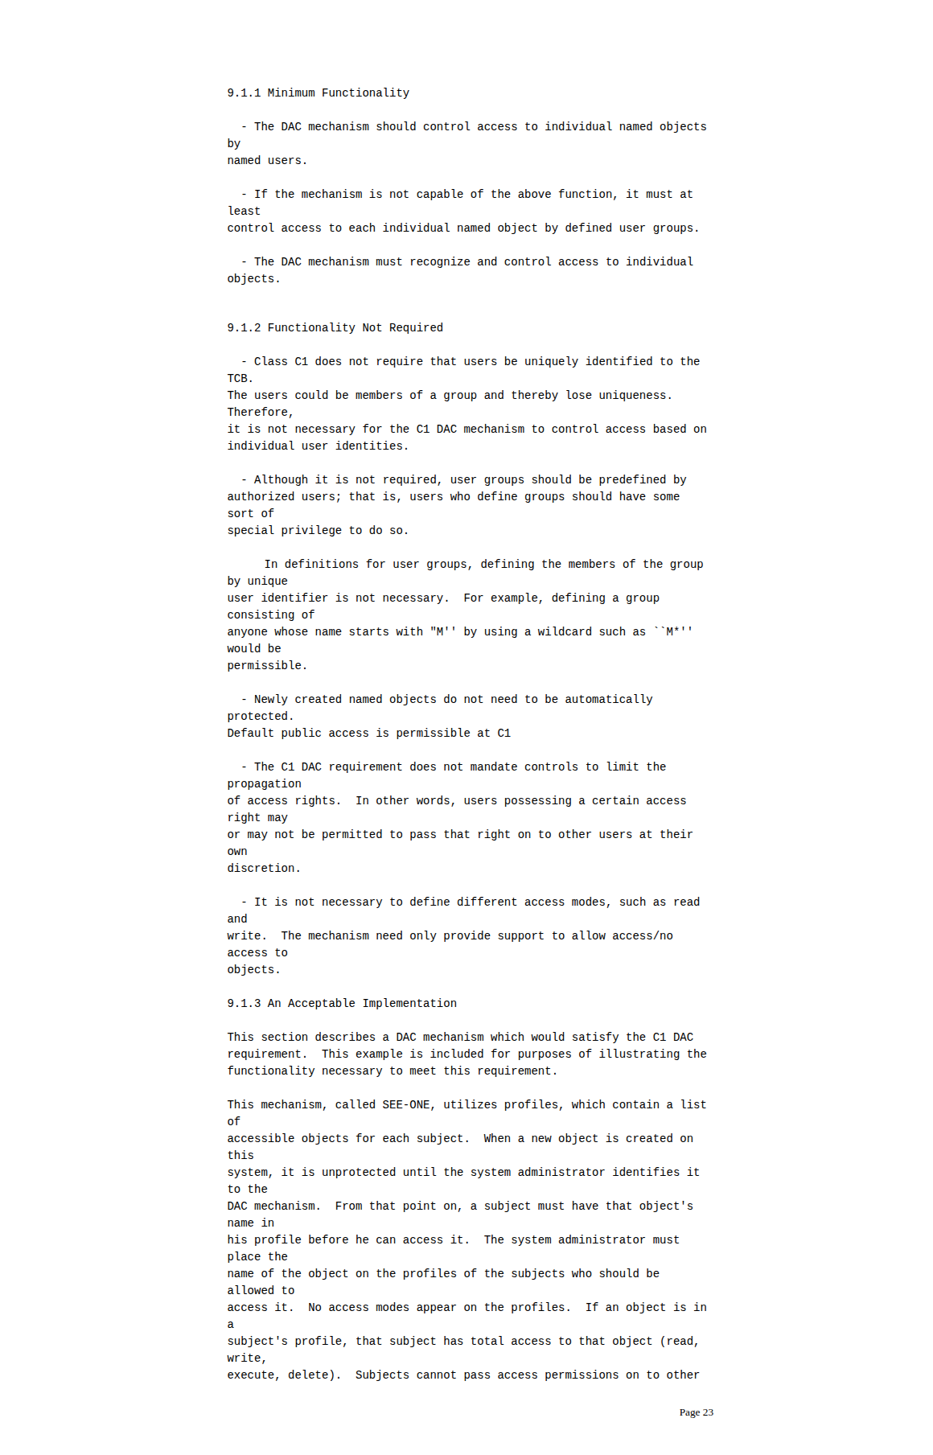9.1.1 Minimum Functionality
- The DAC mechanism should control access to individual named objects by named users.
- If the mechanism is not capable of the above function, it must at least control access to each individual named object by defined user groups.
- The DAC mechanism must recognize and control access to individual objects.
9.1.2 Functionality Not Required
- Class C1 does not require that users be uniquely identified to the TCB. The users could be members of a group and thereby lose uniqueness. Therefore, it is not necessary for the C1 DAC mechanism to control access based on individual user identities.
- Although it is not required, user groups should be predefined by authorized users; that is, users who define groups should have some sort of special privilege to do so.
In definitions for user groups, defining the members of the group by unique user identifier is not necessary. For example, defining a group consisting of anyone whose name starts with "M'' by using a wildcard such as ``M*'' would be permissible.
- Newly created named objects do not need to be automatically protected. Default public access is permissible at C1
- The C1 DAC requirement does not mandate controls to limit the propagation of access rights. In other words, users possessing a certain access right may or may not be permitted to pass that right on to other users at their own discretion.
- It is not necessary to define different access modes, such as read and write. The mechanism need only provide support to allow access/no access to objects.
9.1.3 An Acceptable Implementation
This section describes a DAC mechanism which would satisfy the C1 DAC requirement. This example is included for purposes of illustrating the functionality necessary to meet this requirement.
This mechanism, called SEE-ONE, utilizes profiles, which contain a list of accessible objects for each subject. When a new object is created on this system, it is unprotected until the system administrator identifies it to the DAC mechanism. From that point on, a subject must have that object's name in his profile before he can access it. The system administrator must place the name of the object on the profiles of the subjects who should be allowed to access it. No access modes appear on the profiles. If an object is in a subject's profile, that subject has total access to that object (read, write, execute, delete). Subjects cannot pass access permissions on to other
Page 23